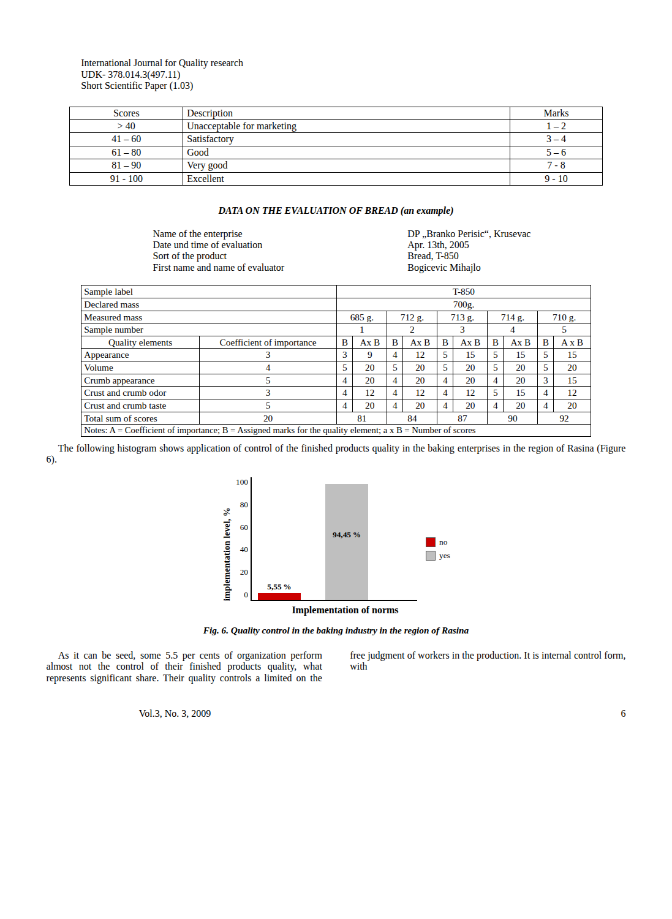International Journal for Quality research
UDK- 378.014.3(497.11)
Short Scientific Paper (1.03)
| Scores | Description | Marks |
| > 40 | Unacceptable for marketing | 1 – 2 |
| 41 – 60 | Satisfactory | 3 – 4 |
| 61 – 80 | Good | 5 – 6 |
| 81 – 90 | Very good | 7 - 8 |
| 91 - 100 | Excellent | 9 - 10 |
DATA ON THE EVALUATION OF BREAD (an example)
| Name of the enterprise | DP „Branko Perisic“, Krusevac |
| Date und time of evaluation | Apr. 13th, 2005 |
| Sort of the product | Bread, T-850 |
| First name and name of evaluator | Bogicevic Mihajlo |
| Sample label | T-850 |
| Declared mass | 700g. |
| Measured mass | 685 g. | 712 g. | 713 g. | 714 g. | 710 g. |
| Sample number | 1 | 2 | 3 | 4 | 5 |
| Quality elements | Coefficient of importance | B | Ax B | B | Ax B | B | Ax B | B | Ax B | B | A x B |
| Appearance | 3 | 3 | 9 | 4 | 12 | 5 | 15 | 5 | 15 | 5 | 15 |
| Volume | 4 | 5 | 20 | 5 | 20 | 5 | 20 | 5 | 20 | 5 | 20 |
| Crumb appearance | 5 | 4 | 20 | 4 | 20 | 4 | 20 | 4 | 20 | 3 | 15 |
| Crust and crumb odor | 3 | 4 | 12 | 4 | 12 | 4 | 12 | 5 | 15 | 4 | 12 |
| Crust and crumb taste | 5 | 4 | 20 | 4 | 20 | 4 | 20 | 4 | 20 | 4 | 20 |
| Total sum of scores | 20 | 81 | 84 | 87 | 90 | 92 |
| Notes: A = Coefficient of importance; B = Assigned marks for the quality element; a x B = Number of scores |
The following histogram shows application of control of the finished products quality in the baking enterprises in the region of Rasina (Figure 6).
implementation level, %
100
80
60
40
20
0
5,55 %
94,45 %
no
yes
Implementation of norms
Fig. 6. Quality control in the baking industry in the region of Rasina
As it can be seed, some 5.5 per cents of organization perform almost not the control of their finished products quality, what represents significant share. Their quality controls a limited on the free judgment of workers in the production. It is internal control form, with
Vol.3, No. 3, 2009
6